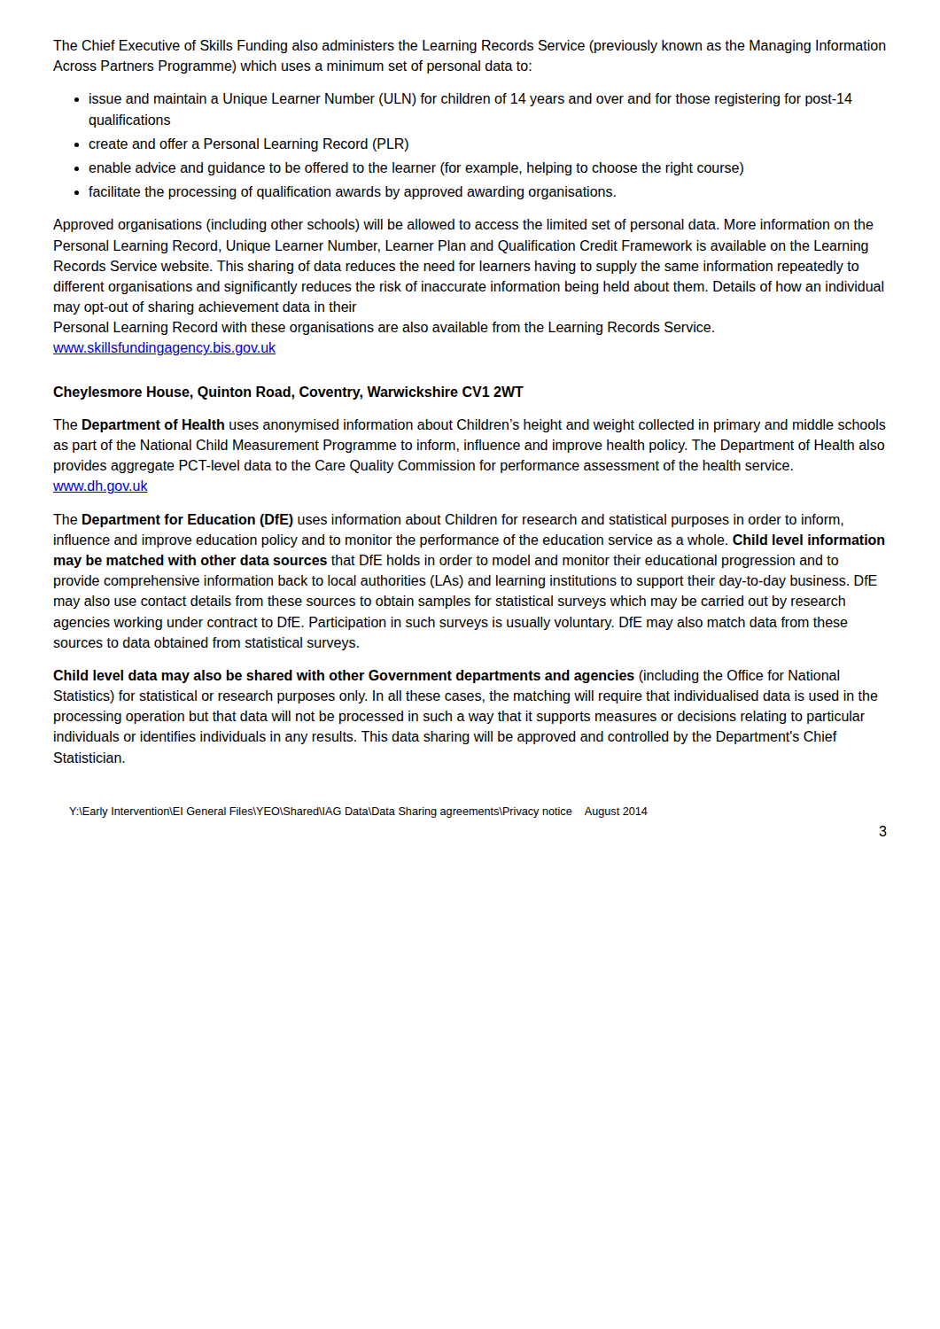The Chief Executive of Skills Funding also administers the Learning Records Service (previously known as the Managing Information Across Partners Programme) which uses a minimum set of personal data to:
issue and maintain a Unique Learner Number (ULN) for children of 14 years and over and for those registering for post-14 qualifications
create and offer a Personal Learning Record (PLR)
enable advice and guidance to be offered to the learner (for example, helping to choose the right course)
facilitate the processing of qualification awards by approved awarding organisations.
Approved organisations (including other schools) will be allowed to access the limited set of personal data. More information on the Personal Learning Record, Unique Learner Number, Learner Plan and Qualification Credit Framework is available on the Learning Records Service website. This sharing of data reduces the need for learners having to supply the same information repeatedly to different organisations and significantly reduces the risk of inaccurate information being held about them. Details of how an individual may opt-out of sharing achievement data in their
Personal Learning Record with these organisations are also available from the Learning Records Service.
www.skillsfundingagency.bis.gov.uk
Cheylesmore House, Quinton Road, Coventry, Warwickshire CV1 2WT
The Department of Health uses anonymised information about Children’s height and weight collected in primary and middle schools as part of the National Child Measurement Programme to inform, influence and improve health policy. The Department of Health also provides aggregate PCT-level data to the Care Quality Commission for performance assessment of the health service.
www.dh.gov.uk
The Department for Education (DfE) uses information about Children for research and statistical purposes in order to inform, influence and improve education policy and to monitor the performance of the education service as a whole. Child level information may be matched with other data sources that DfE holds in order to model and monitor their educational progression and to provide comprehensive information back to local authorities (LAs) and learning institutions to support their day-to-day business. DfE may also use contact details from these sources to obtain samples for statistical surveys which may be carried out by research agencies working under contract to DfE. Participation in such surveys is usually voluntary. DfE may also match data from these sources to data obtained from statistical surveys.
Child level data may also be shared with other Government departments and agencies (including the Office for National Statistics) for statistical or research purposes only. In all these cases, the matching will require that individualised data is used in the processing operation but that data will not be processed in such a way that it supports measures or decisions relating to particular individuals or identifies individuals in any results. This data sharing will be approved and controlled by the Department's Chief Statistician.
Y:\Early Intervention\EI General Files\YEO\Shared\IAG Data\Data Sharing agreements\Privacy notice August 2014
3